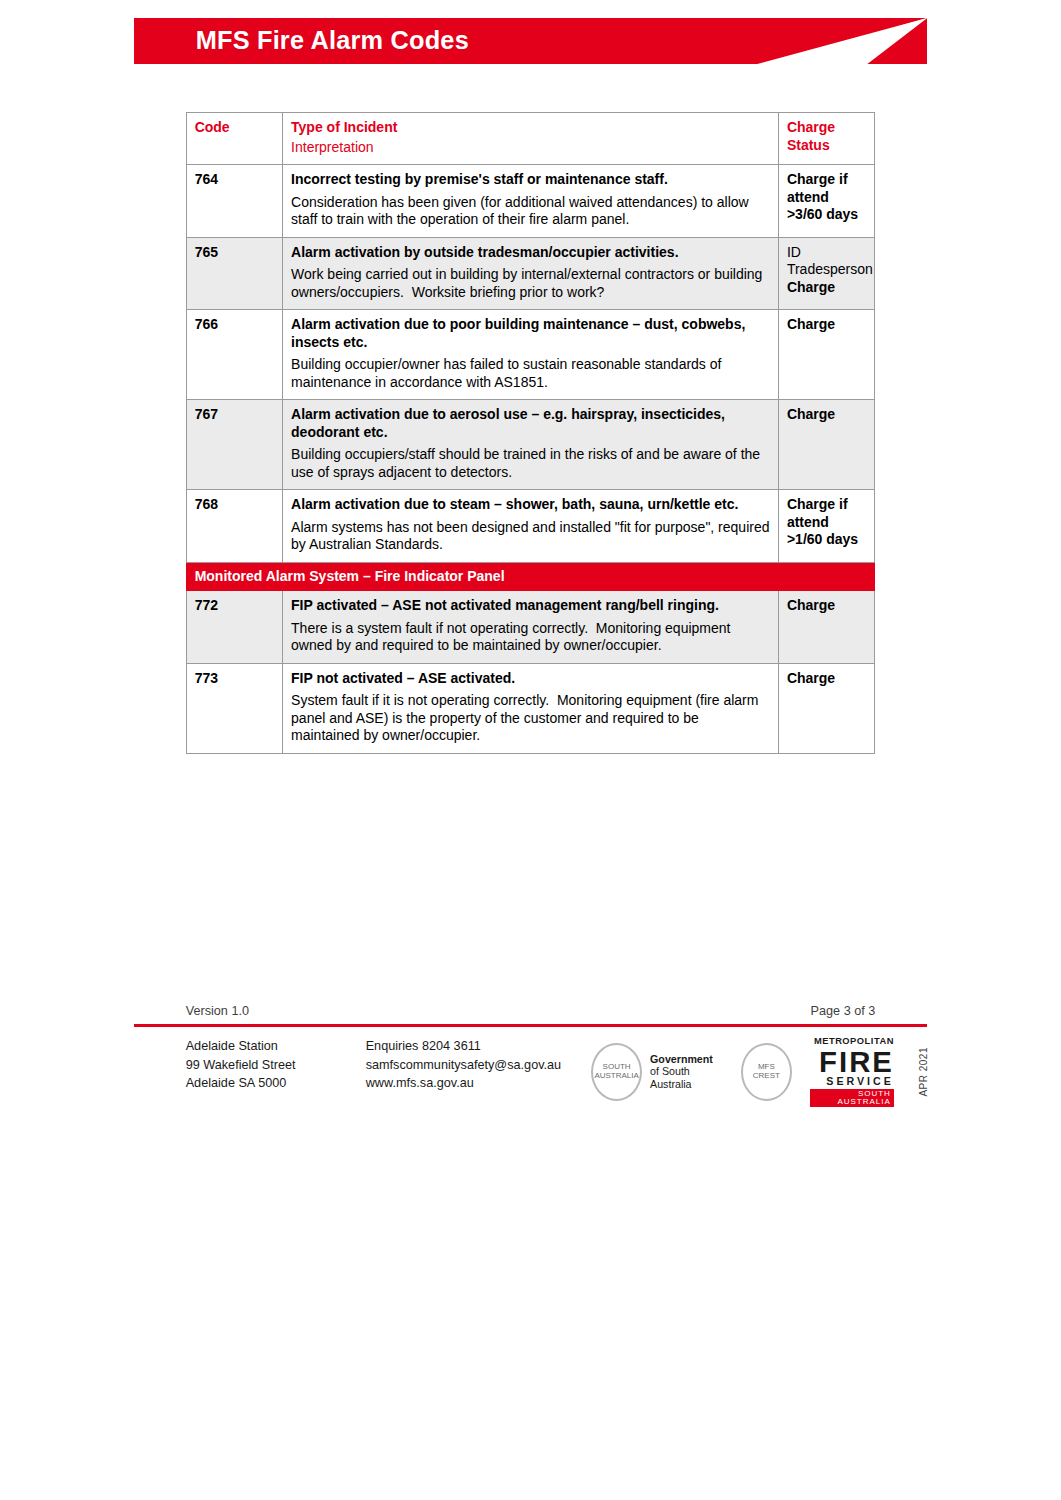MFS Fire Alarm Codes
| Code | Type of Incident Interpretation | Charge Status |
| --- | --- | --- |
| 764 | Incorrect testing by premise's staff or maintenance staff. Consideration has been given (for additional waived attendances) to allow staff to train with the operation of their fire alarm panel. | Charge if attend >3/60 days |
| 765 | Alarm activation by outside tradesman/occupier activities. Work being carried out in building by internal/external contractors or building owners/occupiers. Worksite briefing prior to work? | ID Tradesperson Charge |
| 766 | Alarm activation due to poor building maintenance – dust, cobwebs, insects etc. Building occupier/owner has failed to sustain reasonable standards of maintenance in accordance with AS1851. | Charge |
| 767 | Alarm activation due to aerosol use – e.g. hairspray, insecticides, deodorant etc. Building occupiers/staff should be trained in the risks of and be aware of the use of sprays adjacent to detectors. | Charge |
| 768 | Alarm activation due to steam – shower, bath, sauna, urn/kettle etc. Alarm systems has not been designed and installed "fit for purpose", required by Australian Standards. | Charge if attend >1/60 days |
| Monitored Alarm System – Fire Indicator Panel |
| 772 | FIP activated – ASE not activated management rang/bell ringing. There is a system fault if not operating correctly. Monitoring equipment owned by and required to be maintained by owner/occupier. | Charge |
| 773 | FIP not activated – ASE activated. System fault if it is not operating correctly. Monitoring equipment (fire alarm panel and ASE) is the property of the customer and required to be maintained by owner/occupier. | Charge |
Version 1.0 Page 3 of 3
Adelaide Station
99 Wakefield Street
Adelaide SA 5000
Enquiries 8204 3611
samfscommunitysafety@sa.gov.au
www.mfs.sa.gov.au
SOUTH
AUSTRALIA
Governmentof South Australia
MFS
CREST
METROPOLITAN
FIRE
SERVICE
SOUTH AUSTRALIA
APR 2021